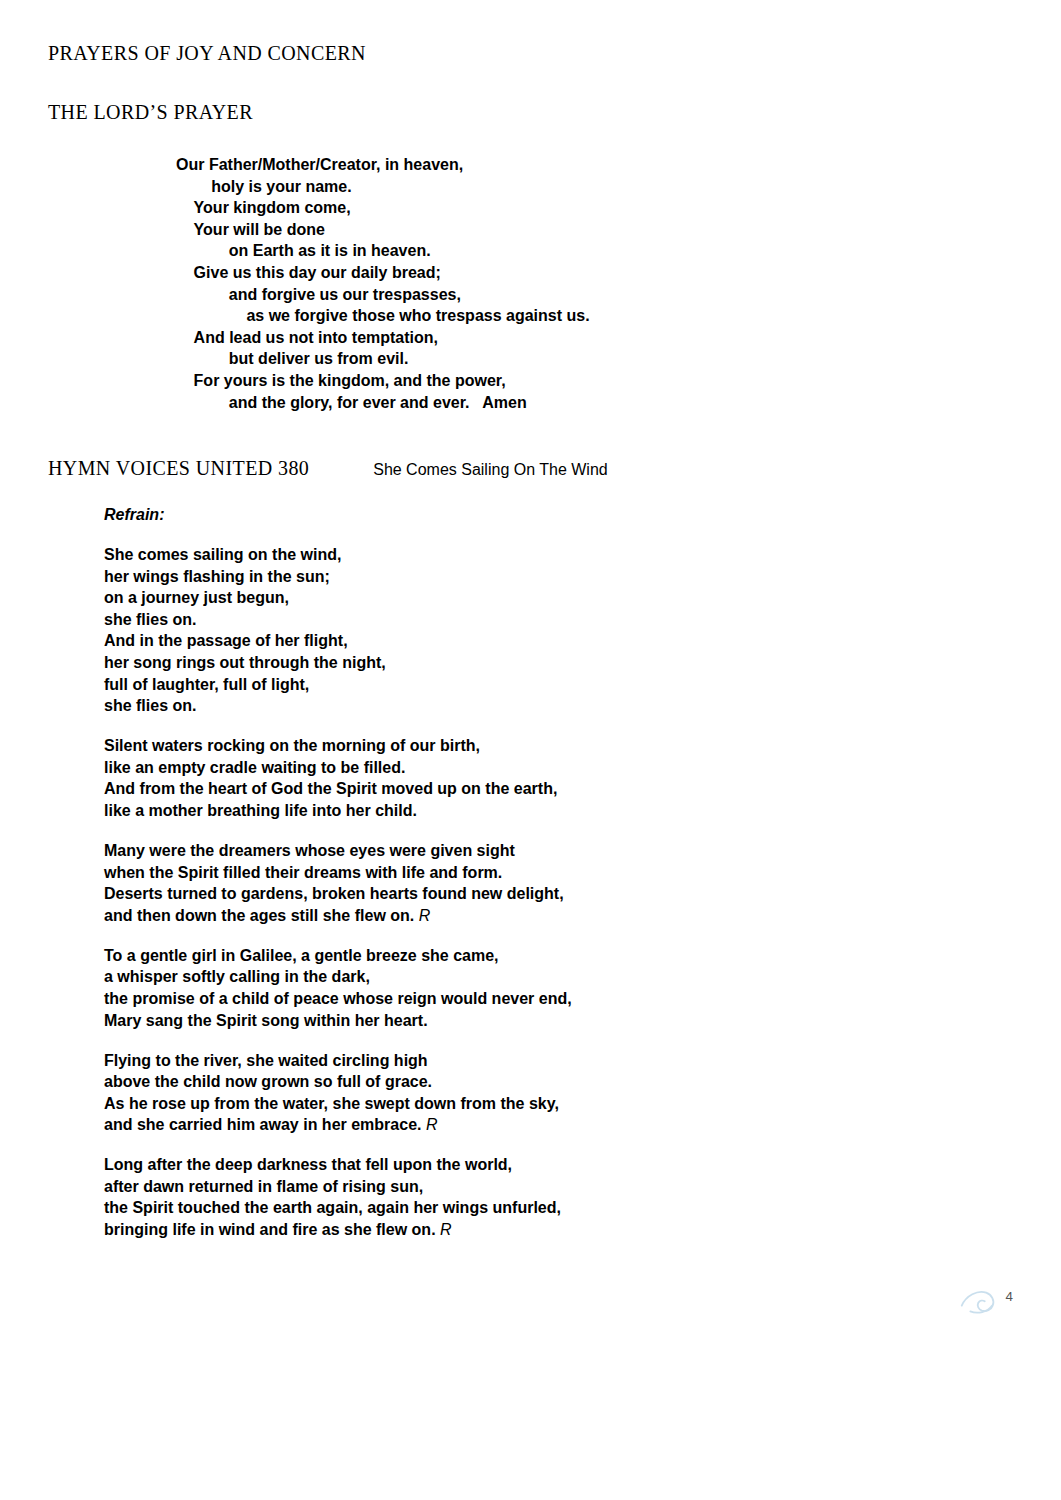PRAYERS OF JOY AND CONCERN
THE LORD’S PRAYER
Our Father/Mother/Creator, in heaven,
holy is your name.
Your kingdom come,
Your will be done
on Earth as it is in heaven.
Give us this day our daily bread;
and forgive us our trespasses,
as we forgive those who trespass against us.
And lead us not into temptation,
but deliver us from evil.
For yours is the kingdom, and the power,
and the glory, for ever and ever. Amen
HYMN VOICES UNITED 380
She Comes Sailing On The Wind
Refrain:
She comes sailing on the wind,
her wings flashing in the sun;
on a journey just begun,
she flies on.
And in the passage of her flight,
her song rings out through the night,
full of laughter, full of light,
she flies on.
Silent waters rocking on the morning of our birth,
like an empty cradle waiting to be filled.
And from the heart of God the Spirit moved up on the earth,
like a mother breathing life into her child.
Many were the dreamers whose eyes were given sight
when the Spirit filled their dreams with life and form.
Deserts turned to gardens, broken hearts found new delight,
and then down the ages still she flew on. R
To a gentle girl in Galilee, a gentle breeze she came,
a whisper softly calling in the dark,
the promise of a child of peace whose reign would never end,
Mary sang the Spirit song within her heart.
Flying to the river, she waited circling high
above the child now grown so full of grace.
As he rose up from the water, she swept down from the sky,
and she carried him away in her embrace. R
Long after the deep darkness that fell upon the world,
after dawn returned in flame of rising sun,
the Spirit touched the earth again, again her wings unfurled,
bringing life in wind and fire as she flew on. R
4